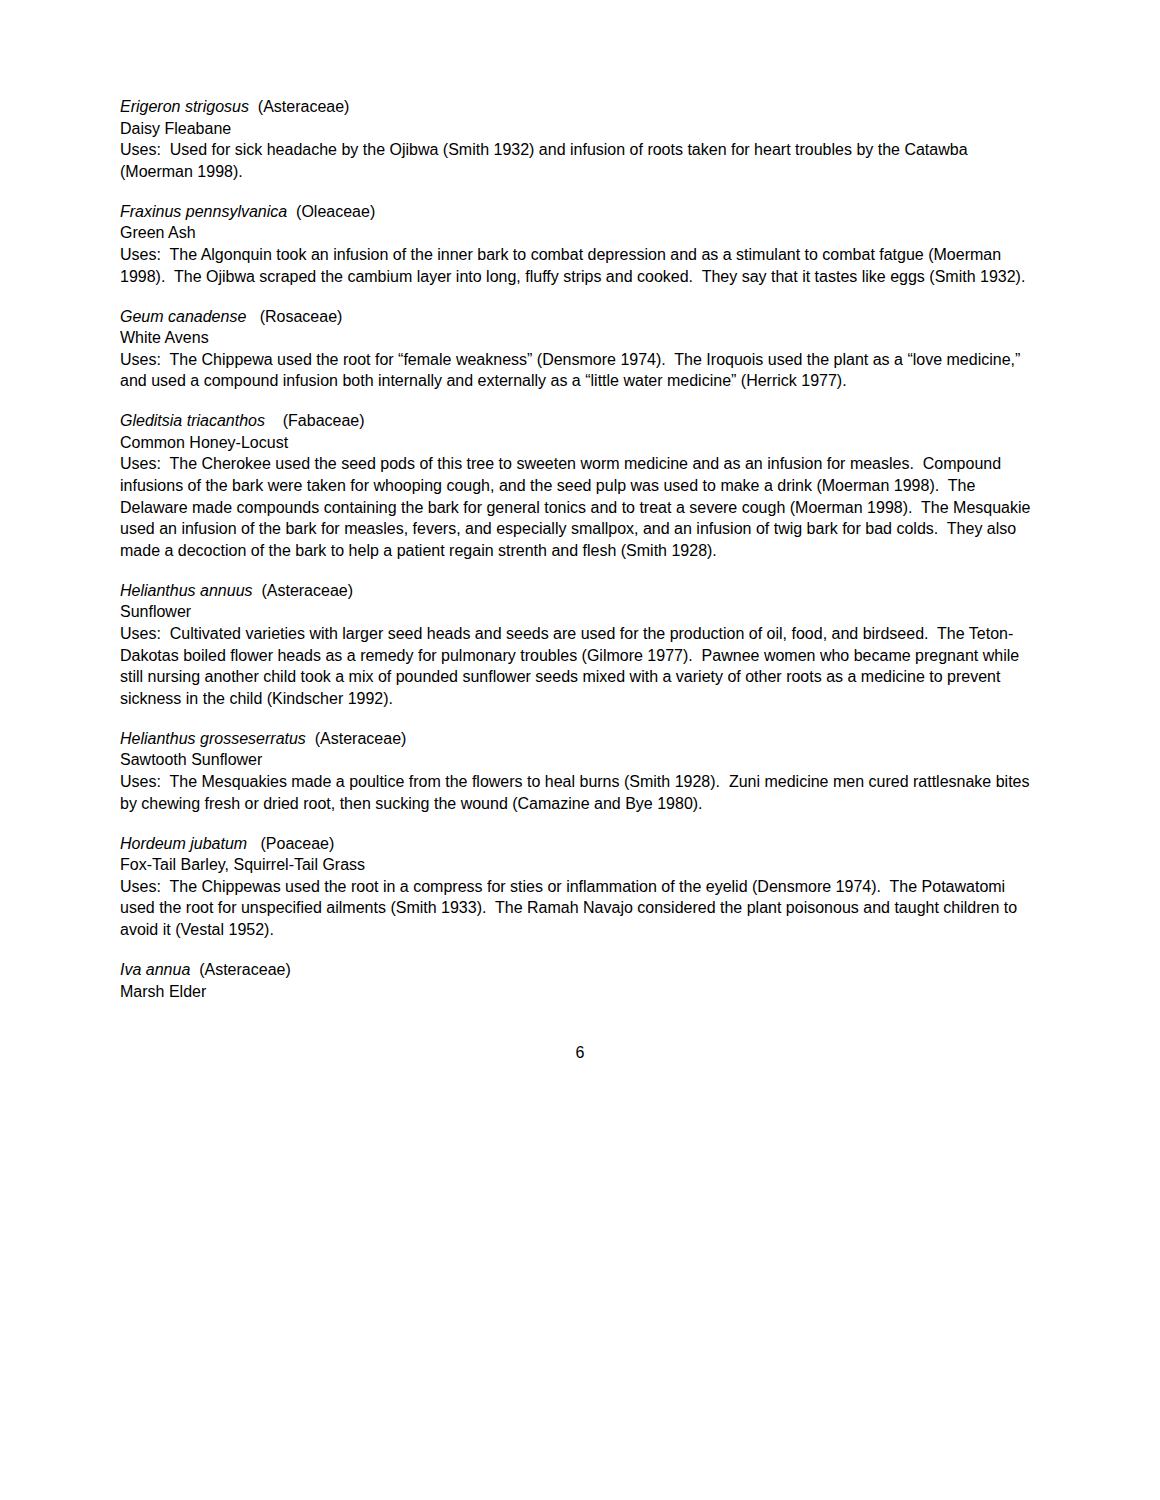Erigeron strigosus (Asteraceae)
Daisy Fleabane
Uses: Used for sick headache by the Ojibwa (Smith 1932) and infusion of roots taken for heart troubles by the Catawba (Moerman 1998).
Fraxinus pennsylvanica (Oleaceae)
Green Ash
Uses: The Algonquin took an infusion of the inner bark to combat depression and as a stimulant to combat fatgue (Moerman 1998). The Ojibwa scraped the cambium layer into long, fluffy strips and cooked. They say that it tastes like eggs (Smith 1932).
Geum canadense (Rosaceae)
White Avens
Uses: The Chippewa used the root for “female weakness” (Densmore 1974). The Iroquois used the plant as a “love medicine,” and used a compound infusion both internally and externally as a “little water medicine” (Herrick 1977).
Gleditsia triacanthos (Fabaceae)
Common Honey-Locust
Uses: The Cherokee used the seed pods of this tree to sweeten worm medicine and as an infusion for measles. Compound infusions of the bark were taken for whooping cough, and the seed pulp was used to make a drink (Moerman 1998). The Delaware made compounds containing the bark for general tonics and to treat a severe cough (Moerman 1998). The Mesquakie used an infusion of the bark for measles, fevers, and especially smallpox, and an infusion of twig bark for bad colds. They also made a decoction of the bark to help a patient regain strenth and flesh (Smith 1928).
Helianthus annuus (Asteraceae)
Sunflower
Uses: Cultivated varieties with larger seed heads and seeds are used for the production of oil, food, and birdseed. The Teton-Dakotas boiled flower heads as a remedy for pulmonary troubles (Gilmore 1977). Pawnee women who became pregnant while still nursing another child took a mix of pounded sunflower seeds mixed with a variety of other roots as a medicine to prevent sickness in the child (Kindscher 1992).
Helianthus grosseserratus (Asteraceae)
Sawtooth Sunflower
Uses: The Mesquakies made a poultice from the flowers to heal burns (Smith 1928). Zuni medicine men cured rattlesnake bites by chewing fresh or dried root, then sucking the wound (Camazine and Bye 1980).
Hordeum jubatum (Poaceae)
Fox-Tail Barley, Squirrel-Tail Grass
Uses: The Chippewas used the root in a compress for sties or inflammation of the eyelid (Densmore 1974). The Potawatomi used the root for unspecified ailments (Smith 1933). The Ramah Navajo considered the plant poisonous and taught children to avoid it (Vestal 1952).
Iva annua (Asteraceae)
Marsh Elder
6